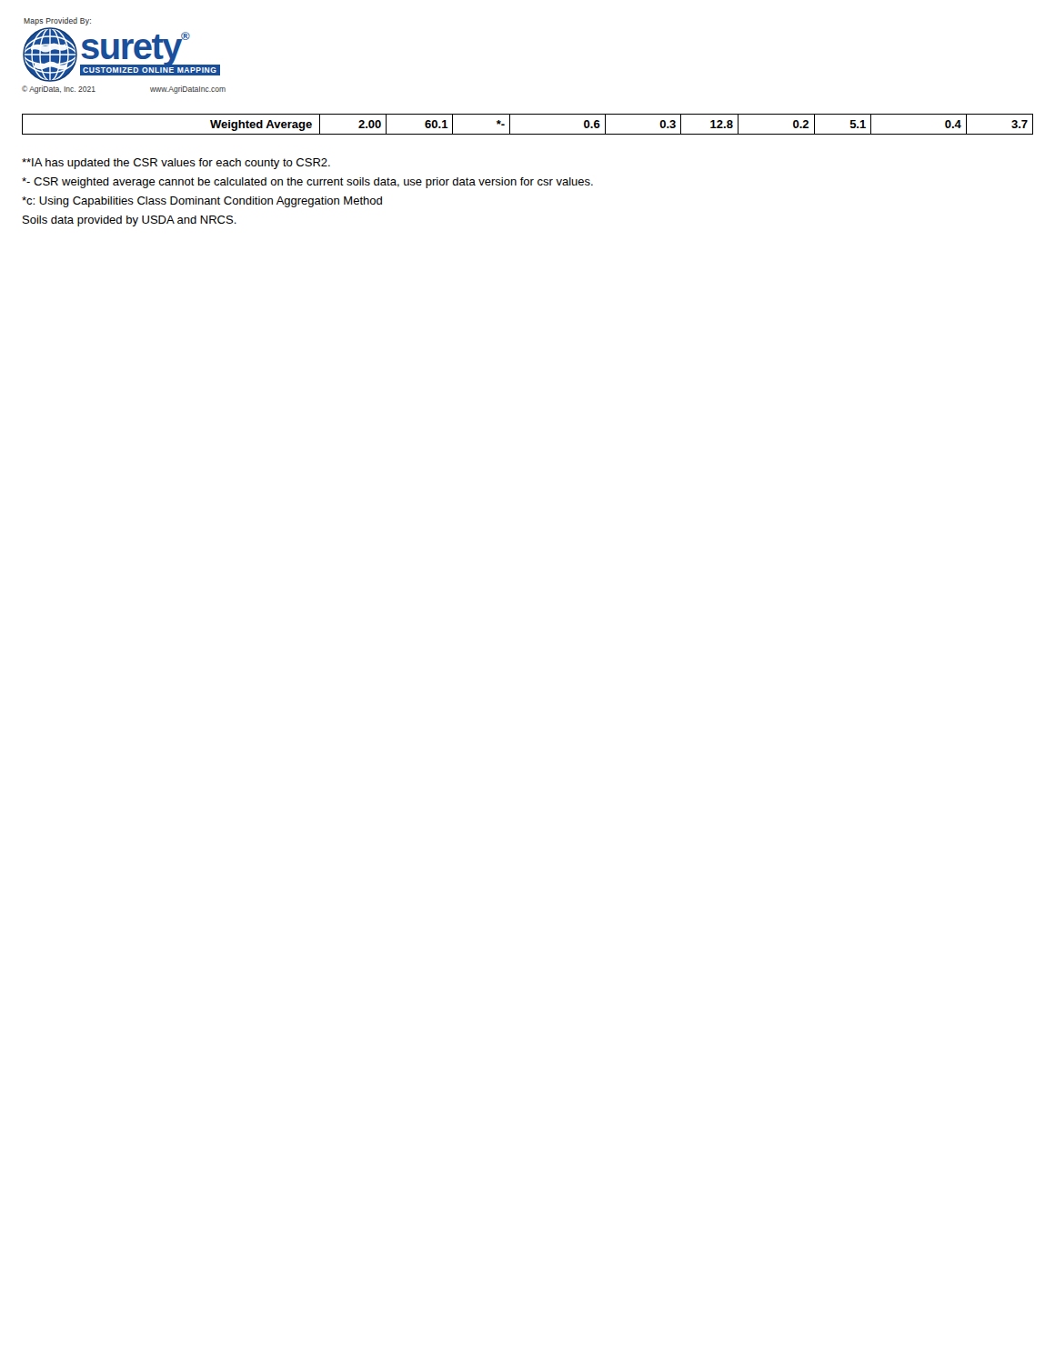Maps Provided By:
surety® CUSTOMIZED ONLINE MAPPING
© AgriData, Inc. 2021 www.AgriDataInc.com
| Weighted Average | 2.00 | 60.1 | *- | 0.6 | 0.3 | 12.8 | 0.2 | 5.1 | 0.4 | 3.7 |
**IA has updated the CSR values for each county to CSR2.
*- CSR weighted average cannot be calculated on the current soils data, use prior data version for csr values.
*c: Using Capabilities Class Dominant Condition Aggregation Method
Soils data provided by USDA and NRCS.